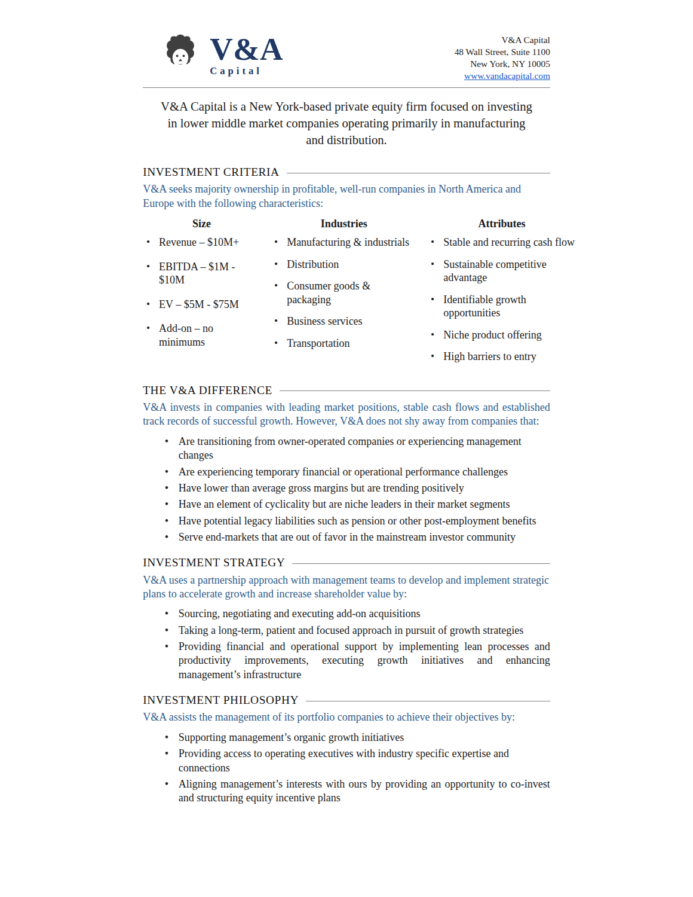V&A
Capital
V&A Capital
48 Wall Street, Suite 1100
New York, NY 10005
www.vandacapital.com
V&A Capital is a New York-based private equity firm focused on investing in lower middle market companies operating primarily in manufacturing and distribution.
INVESTMENT CRITERIA
V&A seeks majority ownership in profitable, well-run companies in North America and Europe with the following characteristics:
Size
Revenue – $10M+
EBITDA – $1M - $10M
EV – $5M - $75M
Add-on – no minimums
Industries
Manufacturing & industrials
Distribution
Consumer goods & packaging
Business services
Transportation
Attributes
Stable and recurring cash flow
Sustainable competitive advantage
Identifiable growth opportunities
Niche product offering
High barriers to entry
THE V&A DIFFERENCE
V&A invests in companies with leading market positions, stable cash flows and established track records of successful growth. However, V&A does not shy away from companies that:
Are transitioning from owner-operated companies or experiencing management changes
Are experiencing temporary financial or operational performance challenges
Have lower than average gross margins but are trending positively
Have an element of cyclicality but are niche leaders in their market segments
Have potential legacy liabilities such as pension or other post-employment benefits
Serve end-markets that are out of favor in the mainstream investor community
INVESTMENT STRATEGY
V&A uses a partnership approach with management teams to develop and implement strategic plans to accelerate growth and increase shareholder value by:
Sourcing, negotiating and executing add-on acquisitions
Taking a long-term, patient and focused approach in pursuit of growth strategies
Providing financial and operational support by implementing lean processes and productivity improvements, executing growth initiatives and enhancing management’s infrastructure
INVESTMENT PHILOSOPHY
V&A assists the management of its portfolio companies to achieve their objectives by:
Supporting management’s organic growth initiatives
Providing access to operating executives with industry specific expertise and connections
Aligning management’s interests with ours by providing an opportunity to co-invest and structuring equity incentive plans